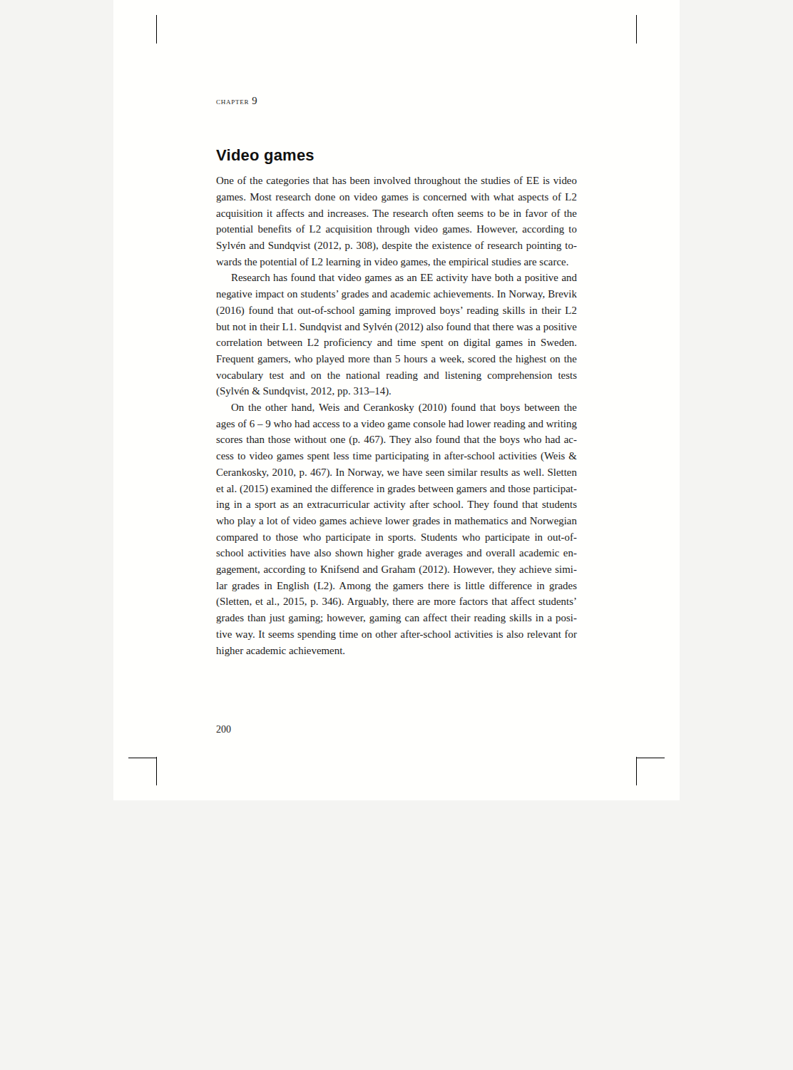chapter 9
Video games
One of the categories that has been involved throughout the studies of EE is video games. Most research done on video games is concerned with what aspects of L2 acquisition it affects and increases. The research often seems to be in favor of the potential benefits of L2 acquisition through video games. However, according to Sylvén and Sundqvist (2012, p. 308), despite the existence of research pointing towards the potential of L2 learning in video games, the empirical studies are scarce.
Research has found that video games as an EE activity have both a positive and negative impact on students’ grades and academic achievements. In Norway, Brevik (2016) found that out-of-school gaming improved boys’ reading skills in their L2 but not in their L1. Sundqvist and Sylvén (2012) also found that there was a positive correlation between L2 proficiency and time spent on digital games in Sweden. Frequent gamers, who played more than 5 hours a week, scored the highest on the vocabulary test and on the national reading and listening comprehension tests (Sylvén & Sundqvist, 2012, pp. 313–14).
On the other hand, Weis and Cerankosky (2010) found that boys between the ages of 6 – 9 who had access to a video game console had lower reading and writing scores than those without one (p. 467). They also found that the boys who had access to video games spent less time participating in after-school activities (Weis & Cerankosky, 2010, p. 467). In Norway, we have seen similar results as well. Sletten et al. (2015) examined the difference in grades between gamers and those participating in a sport as an extracurricular activity after school. They found that students who play a lot of video games achieve lower grades in mathematics and Norwegian compared to those who participate in sports. Students who participate in out-of-school activities have also shown higher grade averages and overall academic engagement, according to Knifsend and Graham (2012). However, they achieve similar grades in English (L2). Among the gamers there is little difference in grades (Sletten, et al., 2015, p. 346). Arguably, there are more factors that affect students’ grades than just gaming; however, gaming can affect their reading skills in a positive way. It seems spending time on other after-school activities is also relevant for higher academic achievement.
200